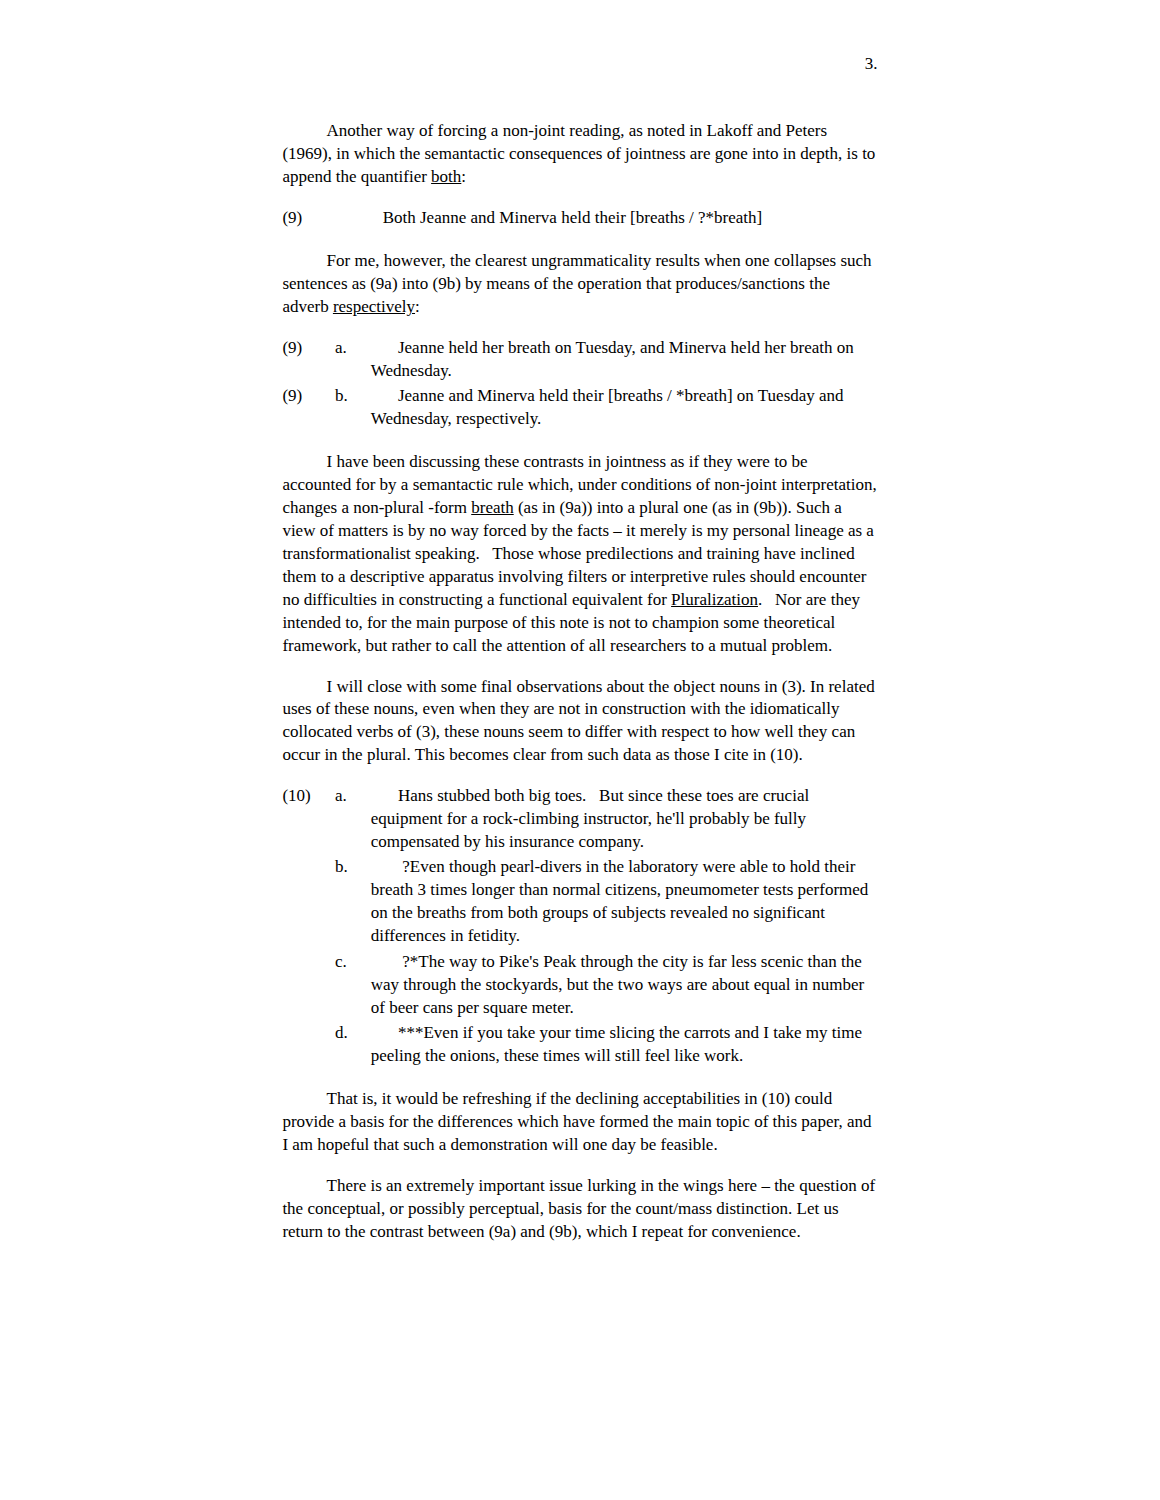3.
Another way of forcing a non-joint reading, as noted in Lakoff and Peters (1969), in which the semantactic consequences of jointness are gone into in depth, is to append the quantifier both:
| (9) | Both Jeanne and Minerva held their [breaths / ?*breath] |
For me, however, the clearest ungrammaticality results when one collapses such sentences as (9a) into (9b) by means of the operation that produces/sanctions the adverb respectively:
| (9) | a. | Jeanne held her breath on Tuesday, and Minerva held her breath on Wednesday. |
| (9) | b. | Jeanne and Minerva held their [breaths / *breath] on Tuesday and Wednesday, respectively. |
I have been discussing these contrasts in jointness as if they were to be accounted for by a semantactic rule which, under conditions of non-joint interpretation, changes a non-plural -form breath (as in (9a)) into a plural one (as in (9b)). Such a view of matters is by no way forced by the facts – it merely is my personal lineage as a transformationalist speaking. Those whose predilections and training have inclined them to a descriptive apparatus involving filters or interpretive rules should encounter no difficulties in constructing a functional equivalent for Pluralization. Nor are they intended to, for the main purpose of this note is not to champion some theoretical framework, but rather to call the attention of all researchers to a mutual problem.
I will close with some final observations about the object nouns in (3). In related uses of these nouns, even when they are not in construction with the idiomatically collocated verbs of (3), these nouns seem to differ with respect to how well they can occur in the plural. This becomes clear from such data as those I cite in (10).
| (10) | a. | Hans stubbed both big toes. But since these toes are crucial equipment for a rock-climbing instructor, he'll probably be fully compensated by his insurance company. |
| | b. | ? Even though pearl-divers in the laboratory were able to hold their breath 3 times longer than normal citizens, pneumometer tests performed on the breaths from both groups of subjects revealed no significant differences in fetidity. |
| | c. | ?* The way to Pike's Peak through the city is far less scenic than the way through the stockyards, but the two ways are about equal in number of beer cans per square meter. |
| | d. | *** Even if you take your time slicing the carrots and I take my time peeling the onions, these times will still feel like work. |
That is, it would be refreshing if the declining acceptabilities in (10) could provide a basis for the differences which have formed the main topic of this paper, and I am hopeful that such a demonstration will one day be feasible.
There is an extremely important issue lurking in the wings here – the question of the conceptual, or possibly perceptual, basis for the count/mass distinction. Let us return to the contrast between (9a) and (9b), which I repeat for convenience.